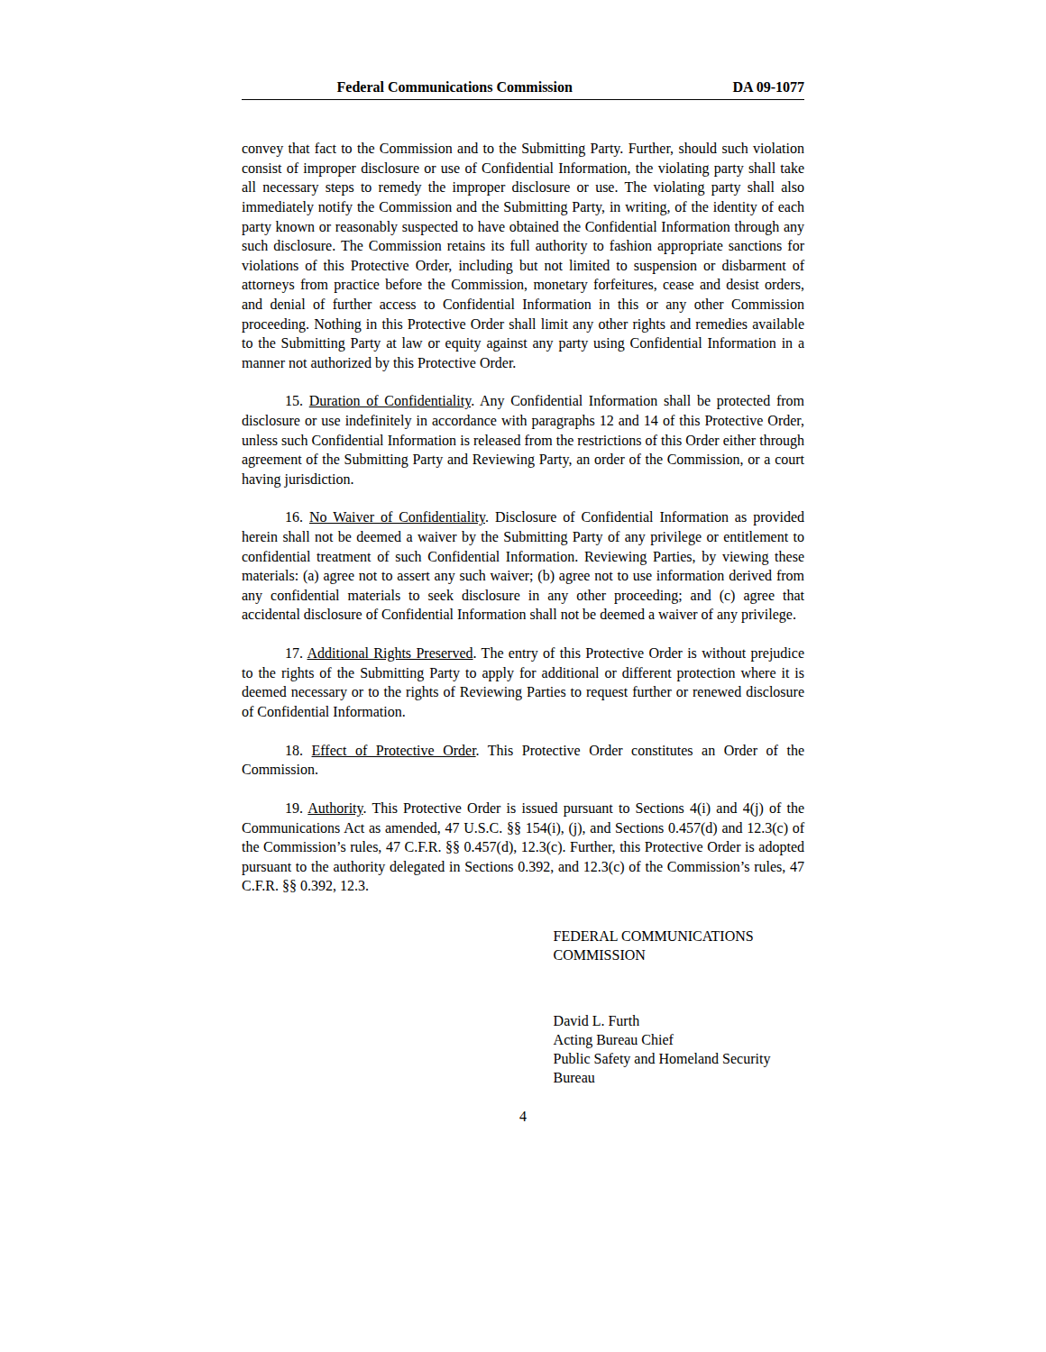Federal Communications Commission DA 09-1077
convey that fact to the Commission and to the Submitting Party. Further, should such violation consist of improper disclosure or use of Confidential Information, the violating party shall take all necessary steps to remedy the improper disclosure or use. The violating party shall also immediately notify the Commission and the Submitting Party, in writing, of the identity of each party known or reasonably suspected to have obtained the Confidential Information through any such disclosure. The Commission retains its full authority to fashion appropriate sanctions for violations of this Protective Order, including but not limited to suspension or disbarment of attorneys from practice before the Commission, monetary forfeitures, cease and desist orders, and denial of further access to Confidential Information in this or any other Commission proceeding. Nothing in this Protective Order shall limit any other rights and remedies available to the Submitting Party at law or equity against any party using Confidential Information in a manner not authorized by this Protective Order.
15. Duration of Confidentiality. Any Confidential Information shall be protected from disclosure or use indefinitely in accordance with paragraphs 12 and 14 of this Protective Order, unless such Confidential Information is released from the restrictions of this Order either through agreement of the Submitting Party and Reviewing Party, an order of the Commission, or a court having jurisdiction.
16. No Waiver of Confidentiality. Disclosure of Confidential Information as provided herein shall not be deemed a waiver by the Submitting Party of any privilege or entitlement to confidential treatment of such Confidential Information. Reviewing Parties, by viewing these materials: (a) agree not to assert any such waiver; (b) agree not to use information derived from any confidential materials to seek disclosure in any other proceeding; and (c) agree that accidental disclosure of Confidential Information shall not be deemed a waiver of any privilege.
17. Additional Rights Preserved. The entry of this Protective Order is without prejudice to the rights of the Submitting Party to apply for additional or different protection where it is deemed necessary or to the rights of Reviewing Parties to request further or renewed disclosure of Confidential Information.
18. Effect of Protective Order. This Protective Order constitutes an Order of the Commission.
19. Authority. This Protective Order is issued pursuant to Sections 4(i) and 4(j) of the Communications Act as amended, 47 U.S.C. §§ 154(i), (j), and Sections 0.457(d) and 12.3(c) of the Commission’s rules, 47 C.F.R. §§ 0.457(d), 12.3(c). Further, this Protective Order is adopted pursuant to the authority delegated in Sections 0.392, and 12.3(c) of the Commission’s rules, 47 C.F.R. §§ 0.392, 12.3.
FEDERAL COMMUNICATIONS COMMISSION
David L. Furth
Acting Bureau Chief
Public Safety and Homeland Security Bureau
4